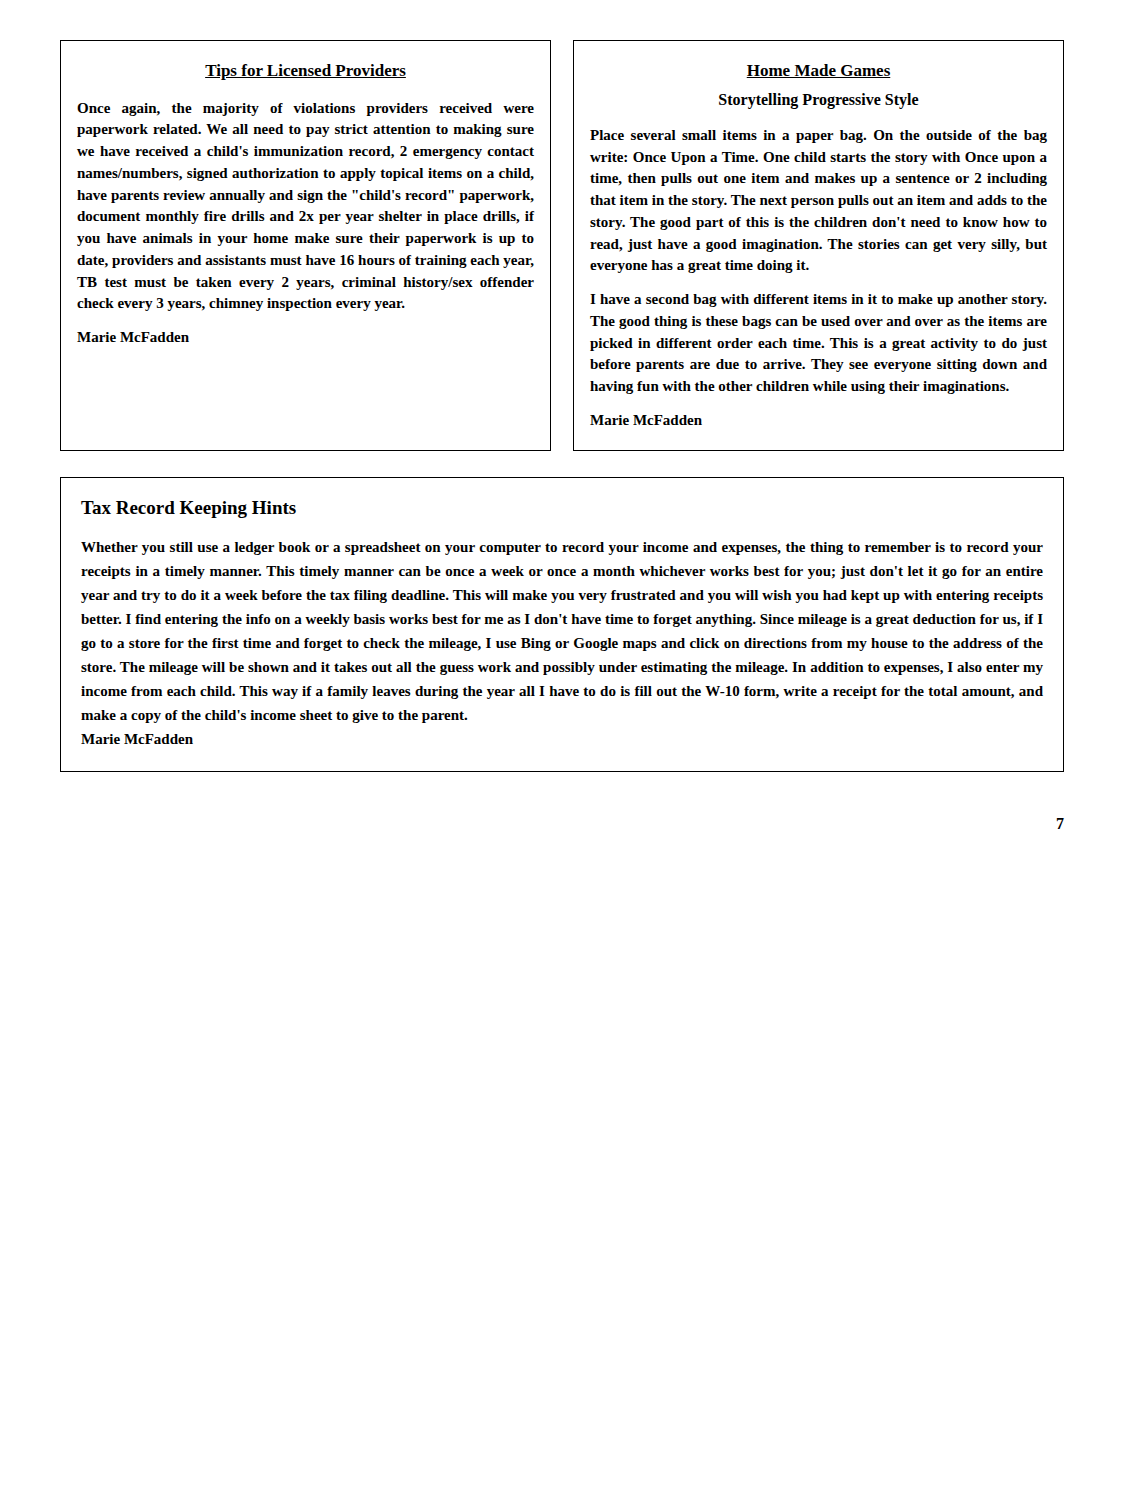Tips for Licensed Providers
Once again, the majority of violations providers received were paperwork related. We all need to pay strict attention to making sure we have received a child's immunization record, 2 emergency contact names/numbers, signed authorization to apply topical items on a child, have parents review annually and sign the "child's record" paperwork, document monthly fire drills and 2x per year shelter in place drills, if you have animals in your home make sure their paperwork is up to date, providers and assistants must have 16 hours of training each year, TB test must be taken every 2 years, criminal history/sex offender check every 3 years, chimney inspection every year.
Marie McFadden
Home Made Games
Storytelling Progressive Style
Place several small items in a paper bag. On the outside of the bag write: Once Upon a Time. One child starts the story with Once upon a time, then pulls out one item and makes up a sentence or 2 including that item in the story. The next person pulls out an item and adds to the story. The good part of this is the children don't need to know how to read, just have a good imagination. The stories can get very silly, but everyone has a great time doing it.
I have a second bag with different items in it to make up another story. The good thing is these bags can be used over and over as the items are picked in different order each time. This is a great activity to do just before parents are due to arrive. They see everyone sitting down and having fun with the other children while using their imaginations.
Marie McFadden
Tax Record Keeping Hints
Whether you still use a ledger book or a spreadsheet on your computer to record your income and expenses, the thing to remember is to record your receipts in a timely manner. This timely manner can be once a week or once a month whichever works best for you; just don't let it go for an entire year and try to do it a week before the tax filing deadline. This will make you very frustrated and you will wish you had kept up with entering receipts better. I find entering the info on a weekly basis works best for me as I don't have time to forget anything. Since mileage is a great deduction for us, if I go to a store for the first time and forget to check the mileage, I use Bing or Google maps and click on directions from my house to the address of the store. The mileage will be shown and it takes out all the guess work and possibly under estimating the mileage. In addition to expenses, I also enter my income from each child. This way if a family leaves during the year all I have to do is fill out the W-10 form, write a receipt for the total amount, and make a copy of the child's income sheet to give to the parent.
Marie McFadden
7